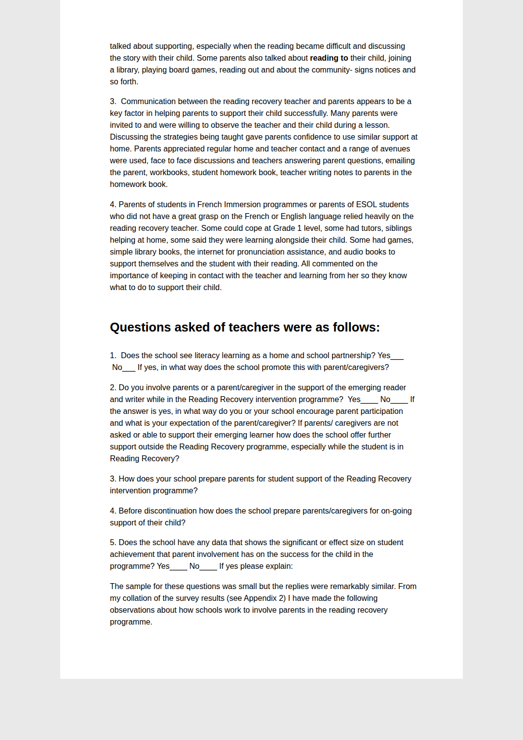talked about supporting, especially when the reading became difficult and discussing the story with their child. Some parents also talked about reading to their child, joining a library, playing board games, reading out and about the community- signs notices and so forth.
3. Communication between the reading recovery teacher and parents appears to be a key factor in helping parents to support their child successfully. Many parents were invited to and were willing to observe the teacher and their child during a lesson. Discussing the strategies being taught gave parents confidence to use similar support at home. Parents appreciated regular home and teacher contact and a range of avenues were used, face to face discussions and teachers answering parent questions, emailing the parent, workbooks, student homework book, teacher writing notes to parents in the homework book.
4. Parents of students in French Immersion programmes or parents of ESOL students who did not have a great grasp on the French or English language relied heavily on the reading recovery teacher. Some could cope at Grade 1 level, some had tutors, siblings helping at home, some said they were learning alongside their child. Some had games, simple library books, the internet for pronunciation assistance, and audio books to support themselves and the student with their reading. All commented on the importance of keeping in contact with the teacher and learning from her so they know what to do to support their child.
Questions asked of teachers were as follows:
1. Does the school see literacy learning as a home and school partnership? Yes___
No___ If yes, in what way does the school promote this with parent/caregivers?
2. Do you involve parents or a parent/caregiver in the support of the emerging reader and writer while in the Reading Recovery intervention programme? Yes____ No____ If the answer is yes, in what way do you or your school encourage parent participation and what is your expectation of the parent/caregiver? If parents/ caregivers are not asked or able to support their emerging learner how does the school offer further support outside the Reading Recovery programme, especially while the student is in Reading Recovery?
3. How does your school prepare parents for student support of the Reading Recovery intervention programme?
4. Before discontinuation how does the school prepare parents/caregivers for on-going support of their child?
5. Does the school have any data that shows the significant or effect size on student achievement that parent involvement has on the success for the child in the programme? Yes____ No____ If yes please explain:
The sample for these questions was small but the replies were remarkably similar. From my collation of the survey results (see Appendix 2) I have made the following observations about how schools work to involve parents in the reading recovery programme.